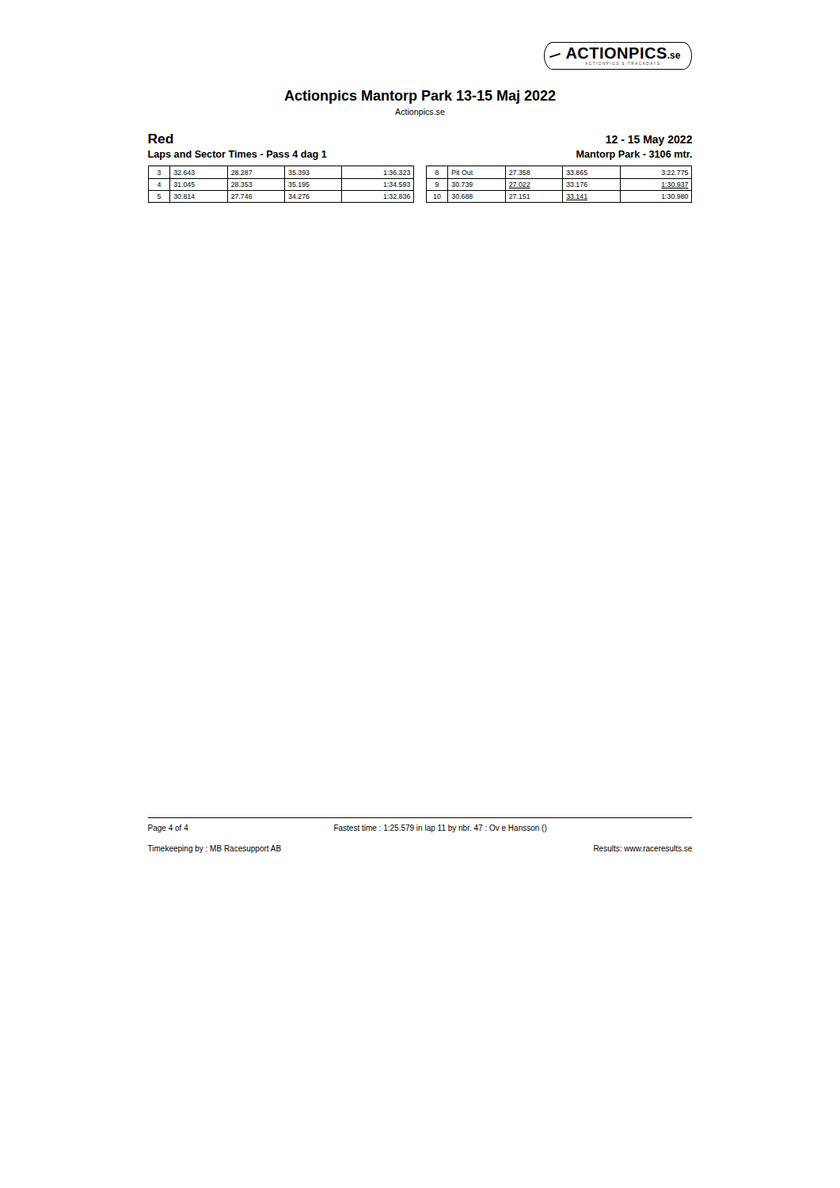ACTIONPICS.se
ACTIONPICS & TRACKDAYS
Actionpics Mantorp Park 13-15 Maj 2022
Actionpics.se
| Red | 12 - 15 May 2022 |
| Laps and Sector Times - Pass 4 dag 1 | Mantorp Park - 3106 mtr. |
| 3 | 32.643 | 28.287 | 35.393 | 1:36.323 | | 8 | Pit Out | 27.358 | 33.865 | 3:22.775 |
| 4 | 31.045 | 28.353 | 35.195 | 1:34.593 | | 9 | 30.739 | 27.022 | 33.176 | 1:30.937 |
| 5 | 30.814 | 27.746 | 34.276 | 1:32.836 | | 10 | 30.688 | 27.151 | 33.141 | 1:30.980 |
Page 4 of 4
Fastest time : 1:25.579 in lap 11 by nbr. 47 : Ov e Hansson ()
Timekeeping by : MB Racesupport AB
Results: www.raceresults.se